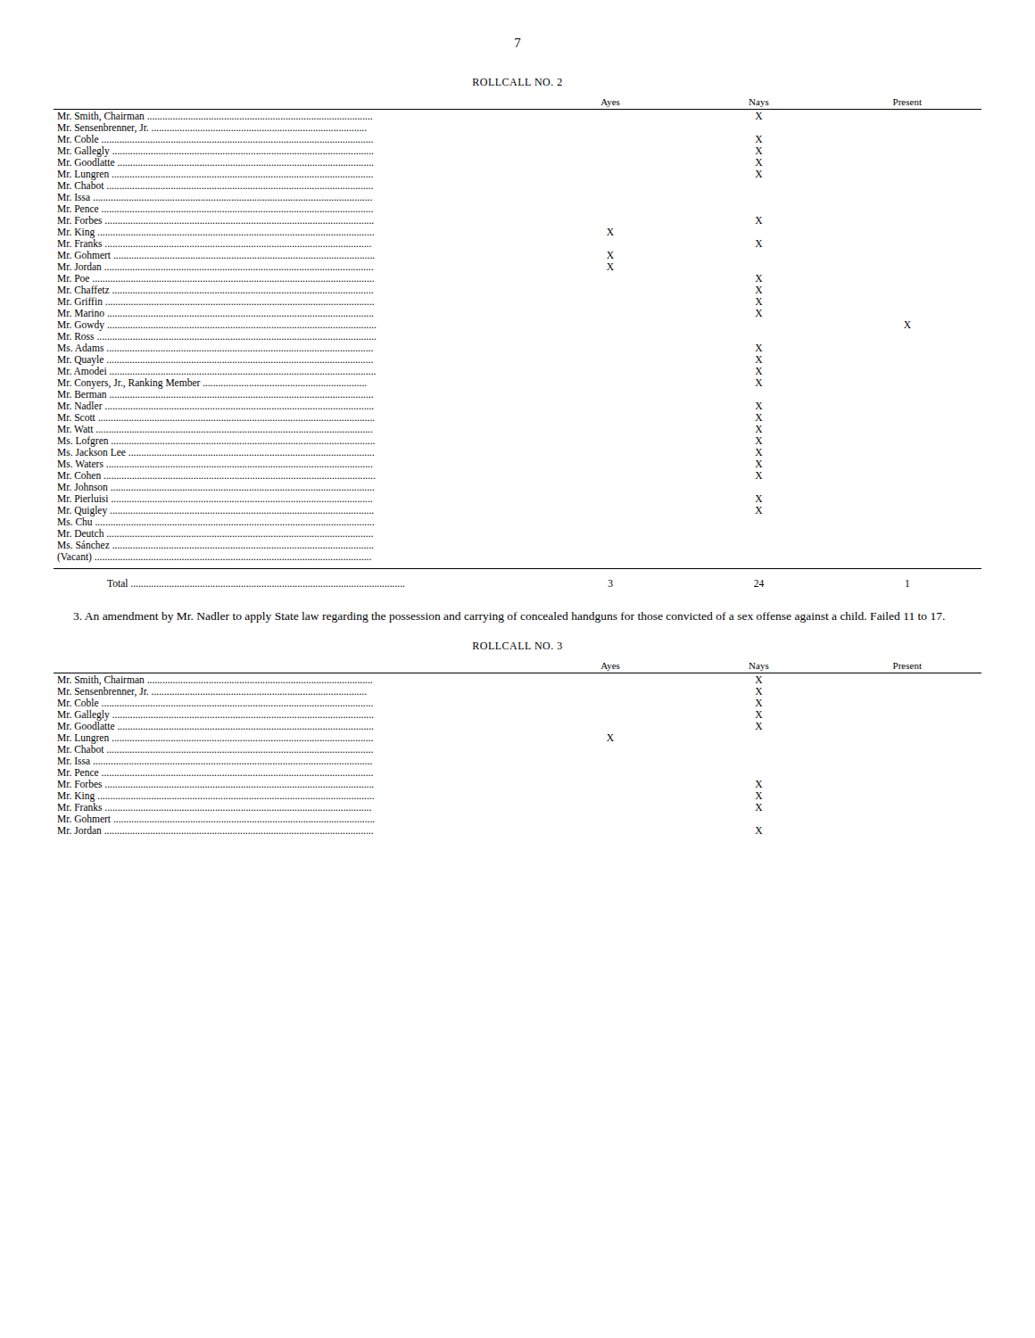7
ROLLCALL NO. 2
| | Ayes | Nays | Present |
| --- | --- | --- | --- |
| Mr. Smith, Chairman ........................................................................................ | | X | |
| Mr. Sensenbrenner, Jr. .................................................................................... | | | |
| Mr. Coble .......................................................................................................... | | X | |
| Mr. Gallegly ...................................................................................................... | | X | |
| Mr. Goodlatte .................................................................................................... | | X | |
| Mr. Lungren ...................................................................................................... | | X | |
| Mr. Chabot ........................................................................................................ | | | |
| Mr. Issa ............................................................................................................. | | | |
| Mr. Pence .......................................................................................................... | | | |
| Mr. Forbes ......................................................................................................... | | X | |
| Mr. King ............................................................................................................ | X | | |
| Mr. Franks ........................................................................................................ | | X | |
| Mr. Gohmert ...................................................................................................... | X | | |
| Mr. Jordan ......................................................................................................... | X | | |
| Mr. Poe .............................................................................................................. | | X | |
| Mr. Chaffetz ...................................................................................................... | | X | |
| Mr. Griffin ......................................................................................................... | | X | |
| Mr. Marino ........................................................................................................ | | X | |
| Mr. Gowdy ......................................................................................................... | | | X |
| Mr. Ross ............................................................................................................. | | | |
| Ms. Adams ........................................................................................................ | | X | |
| Mr. Quayle ........................................................................................................ | | X | |
| Mr. Amodei ........................................................................................................ | | X | |
| Mr. Conyers, Jr., Ranking Member ................................................................ | | X | |
| Mr. Berman ....................................................................................................... | | | |
| Mr. Nadler ......................................................................................................... | | X | |
| Mr. Scott ............................................................................................................ | | X | |
| Mr. Watt ............................................................................................................ | | X | |
| Ms. Lofgren ....................................................................................................... | | X | |
| Ms. Jackson Lee ................................................................................................ | | X | |
| Ms. Waters ........................................................................................................ | | X | |
| Mr. Cohen .......................................................................................................... | | X | |
| Mr. Johnson ....................................................................................................... | | | |
| Mr. Pierluisi ...................................................................................................... | | X | |
| Mr. Quigley ....................................................................................................... | | X | |
| Ms. Chu ............................................................................................................. | | | |
| Mr. Deutch ........................................................................................................ | | | |
| Ms. Sánchez ...................................................................................................... | | | |
| (Vacant) ............................................................................................................ | | | |
| Total ........................................................................................................... | 3 | 24 | 1 |
3. An amendment by Mr. Nadler to apply State law regarding the possession and carrying of concealed handguns for those convicted of a sex offense against a child. Failed 11 to 17.
ROLLCALL NO. 3
| | Ayes | Nays | Present |
| --- | --- | --- | --- |
| Mr. Smith, Chairman ........................................................................................ | | X | |
| Mr. Sensenbrenner, Jr. .................................................................................... | | X | |
| Mr. Coble .......................................................................................................... | | X | |
| Mr. Gallegly ...................................................................................................... | | X | |
| Mr. Goodlatte .................................................................................................... | | X | |
| Mr. Lungren ...................................................................................................... | X | | |
| Mr. Chabot ........................................................................................................ | | | |
| Mr. Issa ............................................................................................................. | | | |
| Mr. Pence .......................................................................................................... | | | |
| Mr. Forbes ......................................................................................................... | | X | |
| Mr. King ............................................................................................................ | | X | |
| Mr. Franks ........................................................................................................ | | X | |
| Mr. Gohmert ...................................................................................................... | | | |
| Mr. Jordan ......................................................................................................... | | X | |